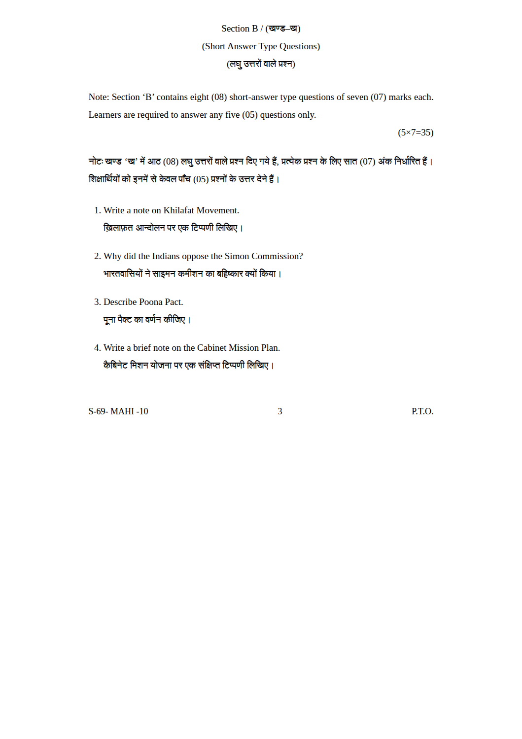Section B / (खण्ड–ख)
(Short Answer Type Questions)
(लघु उत्तरों वाले प्रश्न)
Note: Section ‘B’ contains eight (08) short-answer type questions of seven (07) marks each. Learners are required to answer any five (05) questions only.
(5×7=35)
नोटः खण्ड ‘ख’ में आठ (08) लघु उत्तरों वाले प्रश्न दिए गये हैं, प्रत्येक प्रश्न के लिए सात (07) अंक निर्धारित हैं। शिक्षार्थियों को इनमें से केवल पाँच (05) प्रश्नों के उत्तर देने हैं।
Write a note on Khilafat Movement.
ख़िलाफ़त आन्दोलन पर एक टिप्पणी लिखिए।
Why did the Indians oppose the Simon Commission?
भारतवासियों ने साइमन कमीशन का बहिष्कार क्यों किया।
Describe Poona Pact.
पूना पैक्ट का वर्णन कीजिए।
Write a brief note on the Cabinet Mission Plan.
कैबिनेट मिशन योजना पर एक संक्षिप्त टिप्पणी लिखिए।
S-69- MAHI -10 3 P.T.O.